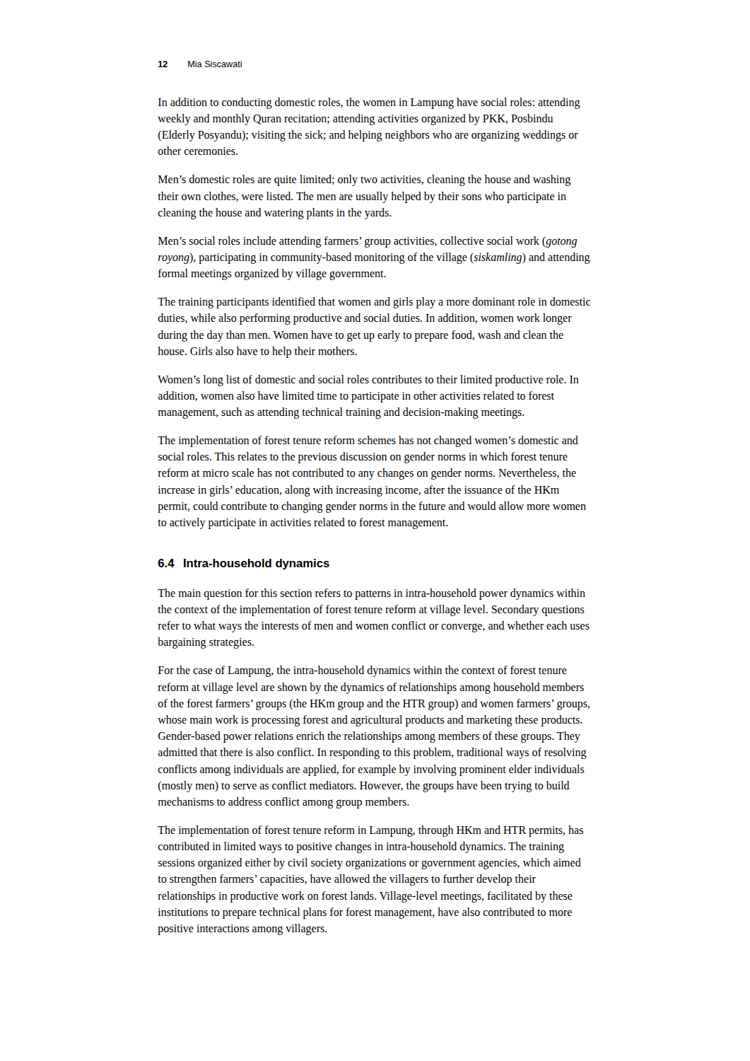12 Mia Siscawati
In addition to conducting domestic roles, the women in Lampung have social roles: attending weekly and monthly Quran recitation; attending activities organized by PKK, Posbindu (Elderly Posyandu); visiting the sick; and helping neighbors who are organizing weddings or other ceremonies.
Men’s domestic roles are quite limited; only two activities, cleaning the house and washing their own clothes, were listed. The men are usually helped by their sons who participate in cleaning the house and watering plants in the yards.
Men’s social roles include attending farmers’ group activities, collective social work (gotong royong), participating in community-based monitoring of the village (siskamling) and attending formal meetings organized by village government.
The training participants identified that women and girls play a more dominant role in domestic duties, while also performing productive and social duties. In addition, women work longer during the day than men. Women have to get up early to prepare food, wash and clean the house. Girls also have to help their mothers.
Women’s long list of domestic and social roles contributes to their limited productive role. In addition, women also have limited time to participate in other activities related to forest management, such as attending technical training and decision-making meetings.
The implementation of forest tenure reform schemes has not changed women’s domestic and social roles. This relates to the previous discussion on gender norms in which forest tenure reform at micro scale has not contributed to any changes on gender norms. Nevertheless, the increase in girls’ education, along with increasing income, after the issuance of the HKm permit, could contribute to changing gender norms in the future and would allow more women to actively participate in activities related to forest management.
6.4 Intra-household dynamics
The main question for this section refers to patterns in intra-household power dynamics within the context of the implementation of forest tenure reform at village level. Secondary questions refer to what ways the interests of men and women conflict or converge, and whether each uses bargaining strategies.
For the case of Lampung, the intra-household dynamics within the context of forest tenure reform at village level are shown by the dynamics of relationships among household members of the forest farmers’ groups (the HKm group and the HTR group) and women farmers’ groups, whose main work is processing forest and agricultural products and marketing these products. Gender-based power relations enrich the relationships among members of these groups. They admitted that there is also conflict. In responding to this problem, traditional ways of resolving conflicts among individuals are applied, for example by involving prominent elder individuals (mostly men) to serve as conflict mediators. However, the groups have been trying to build mechanisms to address conflict among group members.
The implementation of forest tenure reform in Lampung, through HKm and HTR permits, has contributed in limited ways to positive changes in intra-household dynamics. The training sessions organized either by civil society organizations or government agencies, which aimed to strengthen farmers’ capacities, have allowed the villagers to further develop their relationships in productive work on forest lands. Village-level meetings, facilitated by these institutions to prepare technical plans for forest management, have also contributed to more positive interactions among villagers.